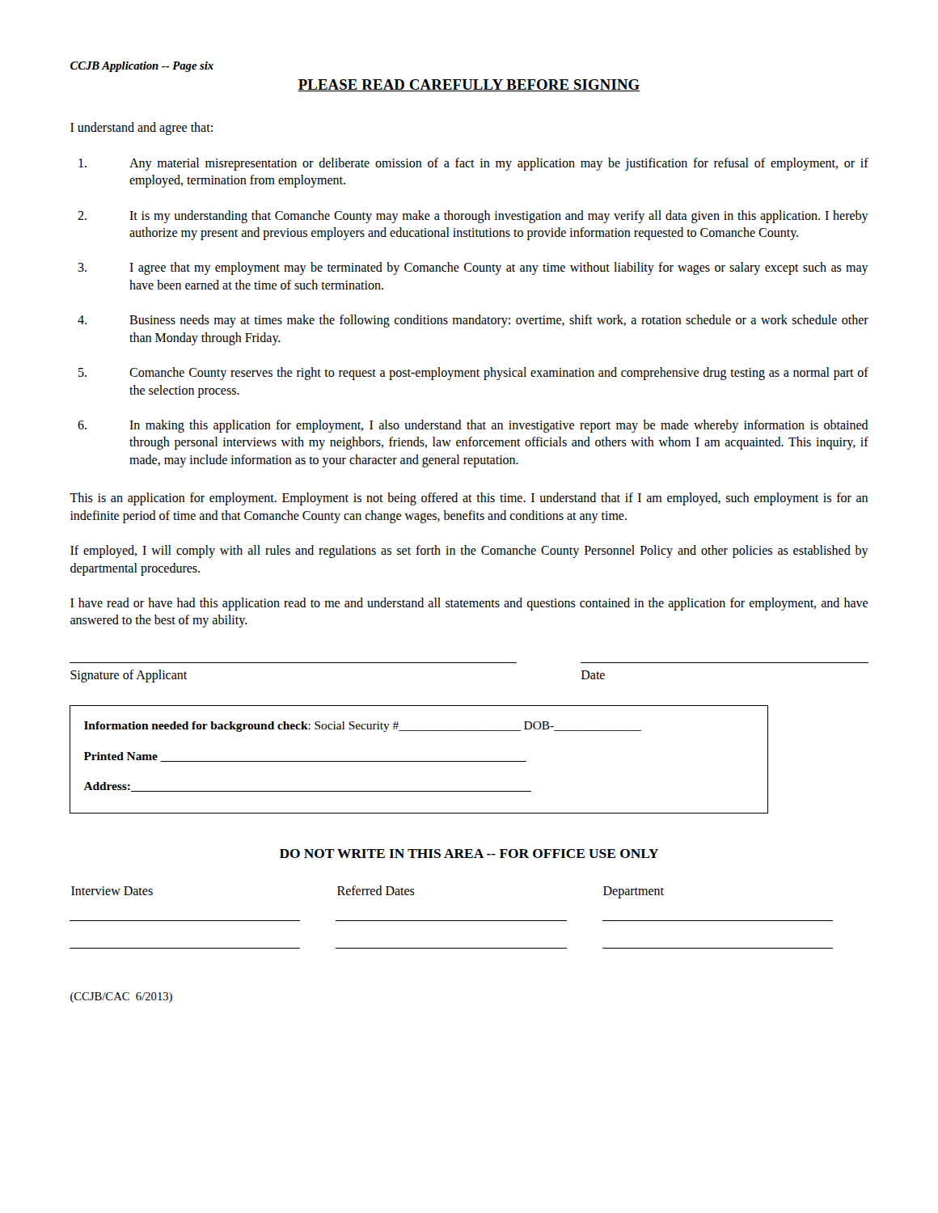CCJB Application -- Page six
PLEASE READ CAREFULLY BEFORE SIGNING
I understand and agree that:
Any material misrepresentation or deliberate omission of a fact in my application may be justification for refusal of employment, or if employed, termination from employment.
It is my understanding that Comanche County may make a thorough investigation and may verify all data given in this application. I hereby authorize my present and previous employers and educational institutions to provide information requested to Comanche County.
I agree that my employment may be terminated by Comanche County at any time without liability for wages or salary except such as may have been earned at the time of such termination.
Business needs may at times make the following conditions mandatory: overtime, shift work, a rotation schedule or a work schedule other than Monday through Friday.
Comanche County reserves the right to request a post-employment physical examination and comprehensive drug testing as a normal part of the selection process.
In making this application for employment, I also understand that an investigative report may be made whereby information is obtained through personal interviews with my neighbors, friends, law enforcement officials and others with whom I am acquainted. This inquiry, if made, may include information as to your character and general reputation.
This is an application for employment. Employment is not being offered at this time. I understand that if I am employed, such employment is for an indefinite period of time and that Comanche County can change wages, benefits and conditions at any time.
If employed, I will comply with all rules and regulations as set forth in the Comanche County Personnel Policy and other policies as established by departmental procedures.
I have read or have had this application read to me and understand all statements and questions contained in the application for employment, and have answered to the best of my ability.
Signature of Applicant
Date
Information needed for background check: Social Security #_____________________ DOB-_______________
Printed Name _______________________________________________________________
Address:_____________________________________________________________________
DO NOT WRITE IN THIS AREA -- FOR OFFICE USE ONLY
| Interview Dates | Referred Dates | Department |
| --- | --- | --- |
(CCJB/CAC 6/2013)